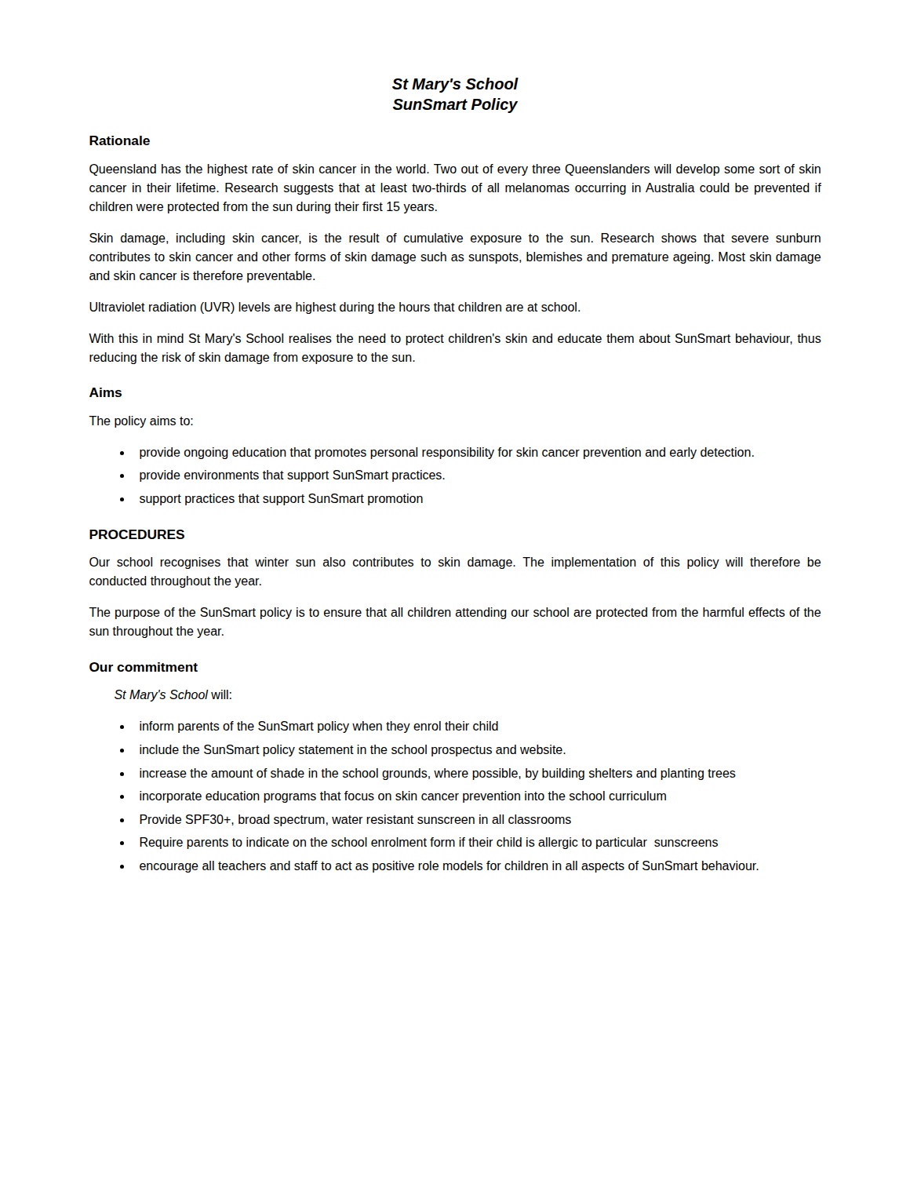St Mary's School
SunSmart Policy
Rationale
Queensland has the highest rate of skin cancer in the world. Two out of every three Queenslanders will develop some sort of skin cancer in their lifetime. Research suggests that at least two-thirds of all melanomas occurring in Australia could be prevented if children were protected from the sun during their first 15 years.
Skin damage, including skin cancer, is the result of cumulative exposure to the sun. Research shows that severe sunburn contributes to skin cancer and other forms of skin damage such as sunspots, blemishes and premature ageing. Most skin damage and skin cancer is therefore preventable.
Ultraviolet radiation (UVR) levels are highest during the hours that children are at school.
With this in mind St Mary's School realises the need to protect children's skin and educate them about SunSmart behaviour, thus reducing the risk of skin damage from exposure to the sun.
Aims
The policy aims to:
provide ongoing education that promotes personal responsibility for skin cancer prevention and early detection.
provide environments that support SunSmart practices.
support practices that support SunSmart promotion
PROCEDURES
Our school recognises that winter sun also contributes to skin damage. The implementation of this policy will therefore be conducted throughout the year.
The purpose of the SunSmart policy is to ensure that all children attending our school are protected from the harmful effects of the sun throughout the year.
Our commitment
St Mary's School will:
inform parents of the SunSmart policy when they enrol their child
include the SunSmart policy statement in the school prospectus and website.
increase the amount of shade in the school grounds, where possible, by building shelters and planting trees
incorporate education programs that focus on skin cancer prevention into the school curriculum
Provide SPF30+, broad spectrum, water resistant sunscreen in all classrooms
Require parents to indicate on the school enrolment form if their child is allergic to particular sunscreens
encourage all teachers and staff to act as positive role models for children in all aspects of SunSmart behaviour.